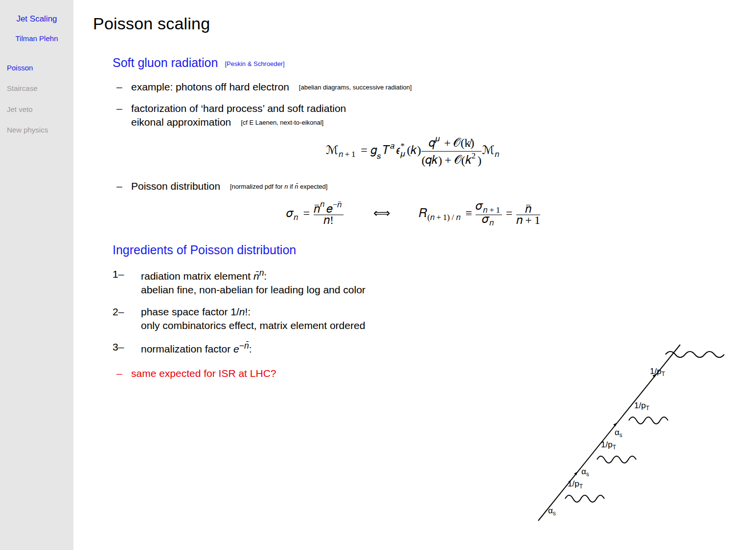Jet Scaling
Tilman Plehn
Poisson Staircase Jet veto New physics
Poisson scaling
Soft gluon radiation
[Peskin & Schroeder]
example: photons off hard electron [abelian diagrams, successive radiation]
factorization of ‘hard process’ and soft radiation
eikonal approximation [cf E Laenen, next-to-eikonal]
ℳn+1 = gs Ta ϵμ* (k) qμ+𝒪(k̸) (qk)+𝒪(k2) ℳn
Poisson distribution [normalized pdf for n if n̄ expected]
σn = n¯ne−n¯ n! ⟺ R(n+1)/n ≡ σn+1 σn = n¯ n+1
Ingredients of Poisson distribution
1–radiation matrix element n̄n:
abelian fine, non-abelian for leading log and color
2–phase space factor 1/n!:
only combinatorics effect, matrix element ordered
3–normalization factor e−n̄:
same expected for ISR at LHC?
αs 1/pT αs 1/pT αs 1/pT 1/pT